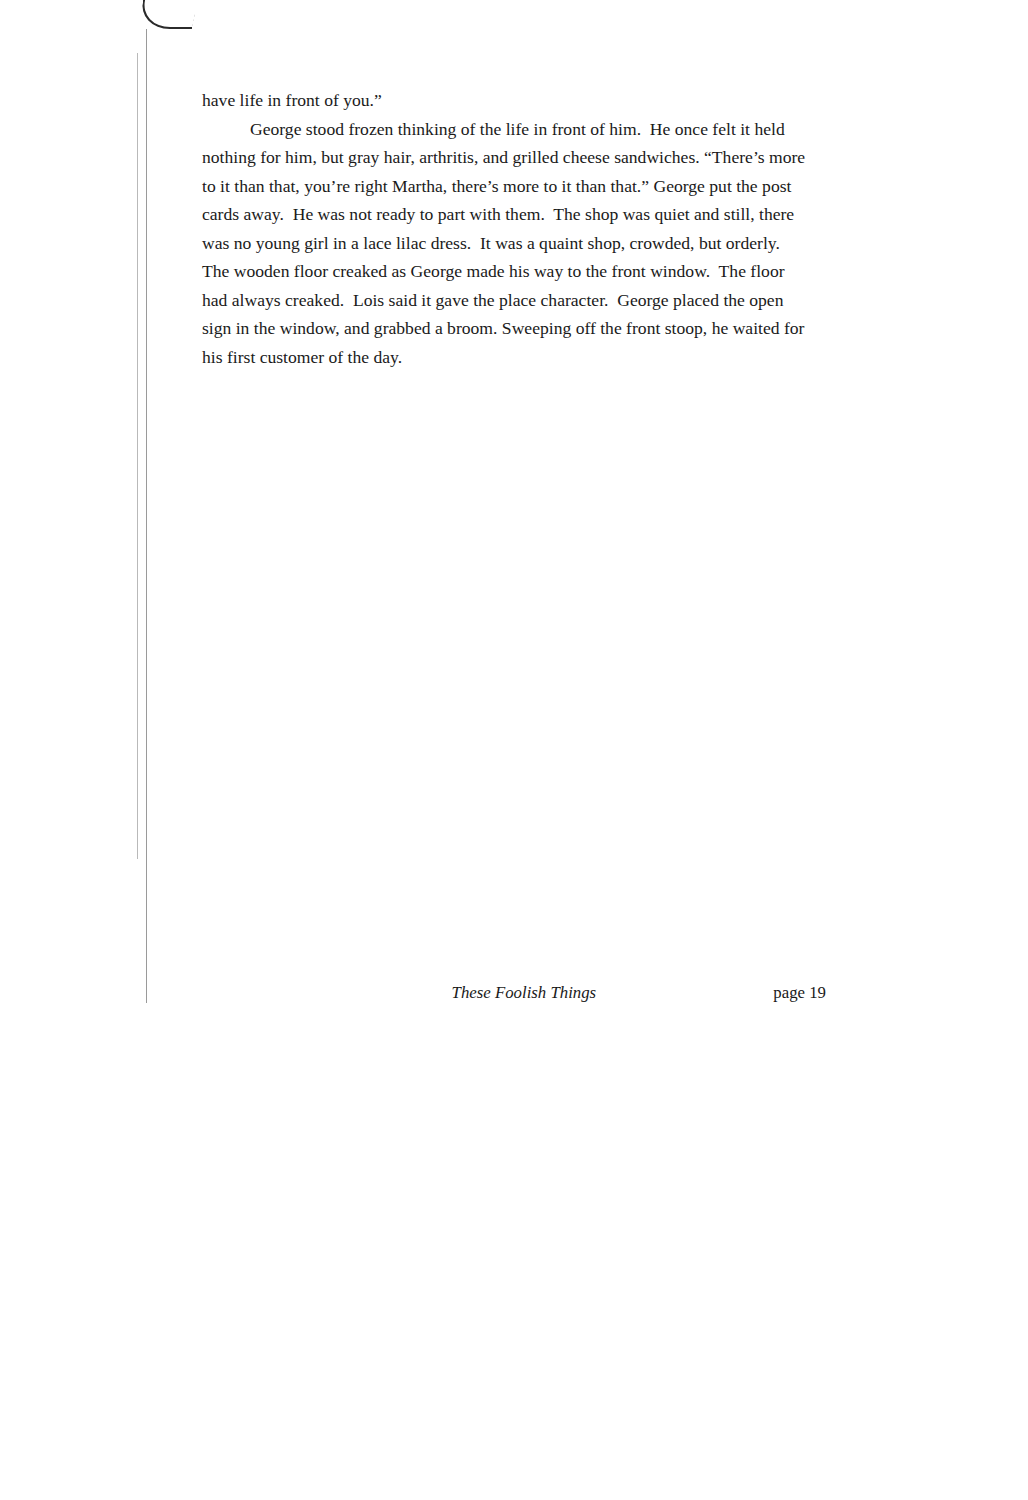have life in front of you.”
George stood frozen thinking of the life in front of him. He once felt it held nothing for him, but gray hair, arthritis, and grilled cheese sandwiches. “There’s more to it than that, you’re right Martha, there’s more to it than that.” George put the post cards away. He was not ready to part with them. The shop was quiet and still, there was no young girl in a lace lilac dress. It was a quaint shop, crowded, but orderly. The wooden floor creaked as George made his way to the front window. The floor had always creaked. Lois said it gave the place character. George placed the open sign in the window, and grabbed a broom. Sweeping off the front stoop, he waited for his first customer of the day.
These Foolish Things page 19